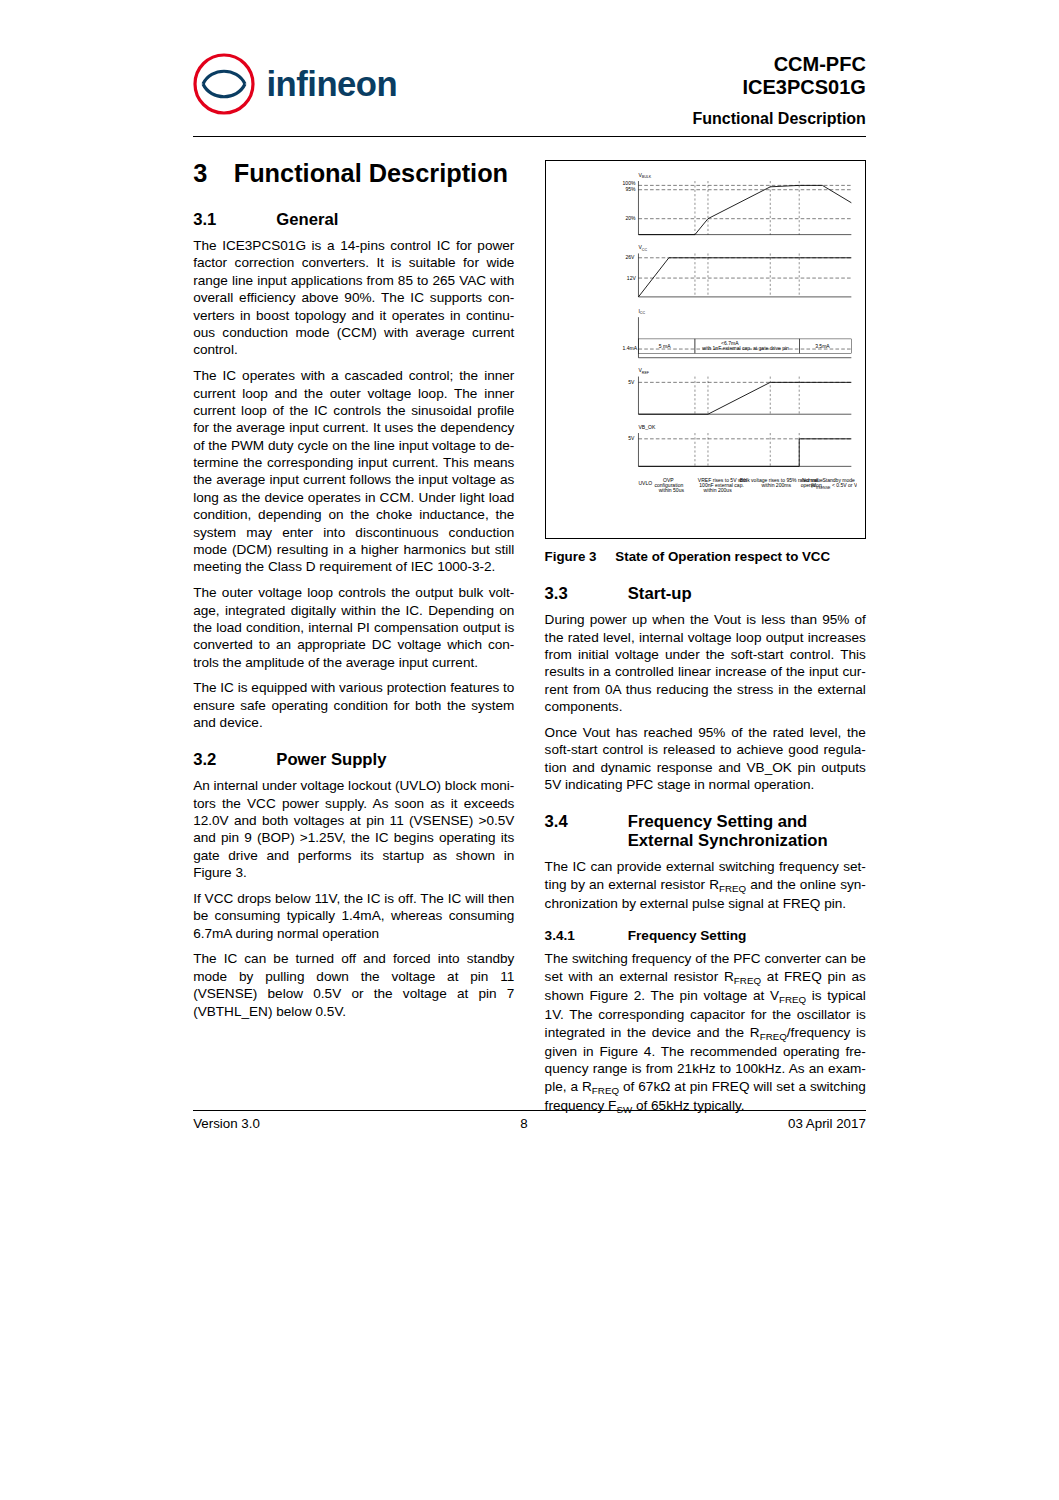infineon
CCM-PFC
ICE3PCS01G
Functional Description
3 Functional Description
3.1 General
The ICE3PCS01G is a 14-pins control IC for power factor correction converters. It is suitable for wide range line input applications from 85 to 265 VAC with overall efficiency above 90%. The IC supports converters in boost topology and it operates in continuous conduction mode (CCM) with average current control.
The IC operates with a cascaded control; the inner current loop and the outer voltage loop. The inner current loop of the IC controls the sinusoidal profile for the average input current. It uses the dependency of the PWM duty cycle on the line input voltage to determine the corresponding input current. This means the average input current follows the input voltage as long as the device operates in CCM. Under light load condition, depending on the choke inductance, the system may enter into discontinuous conduction mode (DCM) resulting in a higher harmonics but still meeting the Class D requirement of IEC 1000-3-2.
The outer voltage loop controls the output bulk voltage, integrated digitally within the IC. Depending on the load condition, internal PI compensation output is converted to an appropriate DC voltage which controls the amplitude of the average input current.
The IC is equipped with various protection features to ensure safe operating condition for both the system and device.
3.2 Power Supply
An internal under voltage lockout (UVLO) block monitors the VCC power supply. As soon as it exceeds 12.0V and both voltages at pin 11 (VSENSE) >0.5V and pin 9 (BOP) >1.25V, the IC begins operating its gate drive and performs its startup as shown in Figure 3.
If VCC drops below 11V, the IC is off. The IC will then be consuming typically 1.4mA, whereas consuming 6.7mA during normal operation
The IC can be turned off and forced into standby mode by pulling down the voltage at pin 11 (VSENSE) below 0.5V or the voltage at pin 7 (VBTHL_EN) below 0.5V.
VBULK 100% 95% 20% VCC 26V 12V ICC 1.4mA 5 mA <6.7mA with 1nF external cap. at gate drive pin 3.5mA VREF 5V VB_OK 5V UVLO OVP configuration within 50us VREF rises to 5V with 100nF external cap. within 200us Bulk voltage rises to 95% rated value within 200ms Normal operation Standby mode (VVSENSE < 0.5V or VVBTHL < 0.5V)
Figure 3 State of Operation respect to VCC
3.3 Start-up
During power up when the Vout is less than 95% of the rated level, internal voltage loop output increases from initial voltage under the soft-start control. This results in a controlled linear increase of the input current from 0A thus reducing the stress in the external components.
Once Vout has reached 95% of the rated level, the soft-start control is released to achieve good regulation and dynamic response and VB_OK pin outputs 5V indicating PFC stage in normal operation.
3.4 Frequency Setting and External Synchronization
The IC can provide external switching frequency setting by an external resistor RFREQ and the online synchronization by external pulse signal at FREQ pin.
3.4.1 Frequency Setting
The switching frequency of the PFC converter can be set with an external resistor RFREQ at FREQ pin as shown Figure 2. The pin voltage at VFREQ is typical 1V. The corresponding capacitor for the oscillator is integrated in the device and the RFREQ/frequency is given in Figure 4. The recommended operating frequency range is from 21kHz to 100kHz. As an example, a RFREQ of 67kΩ at pin FREQ will set a switching frequency FSW of 65kHz typically.
Version 3.0
8
03 April 2017